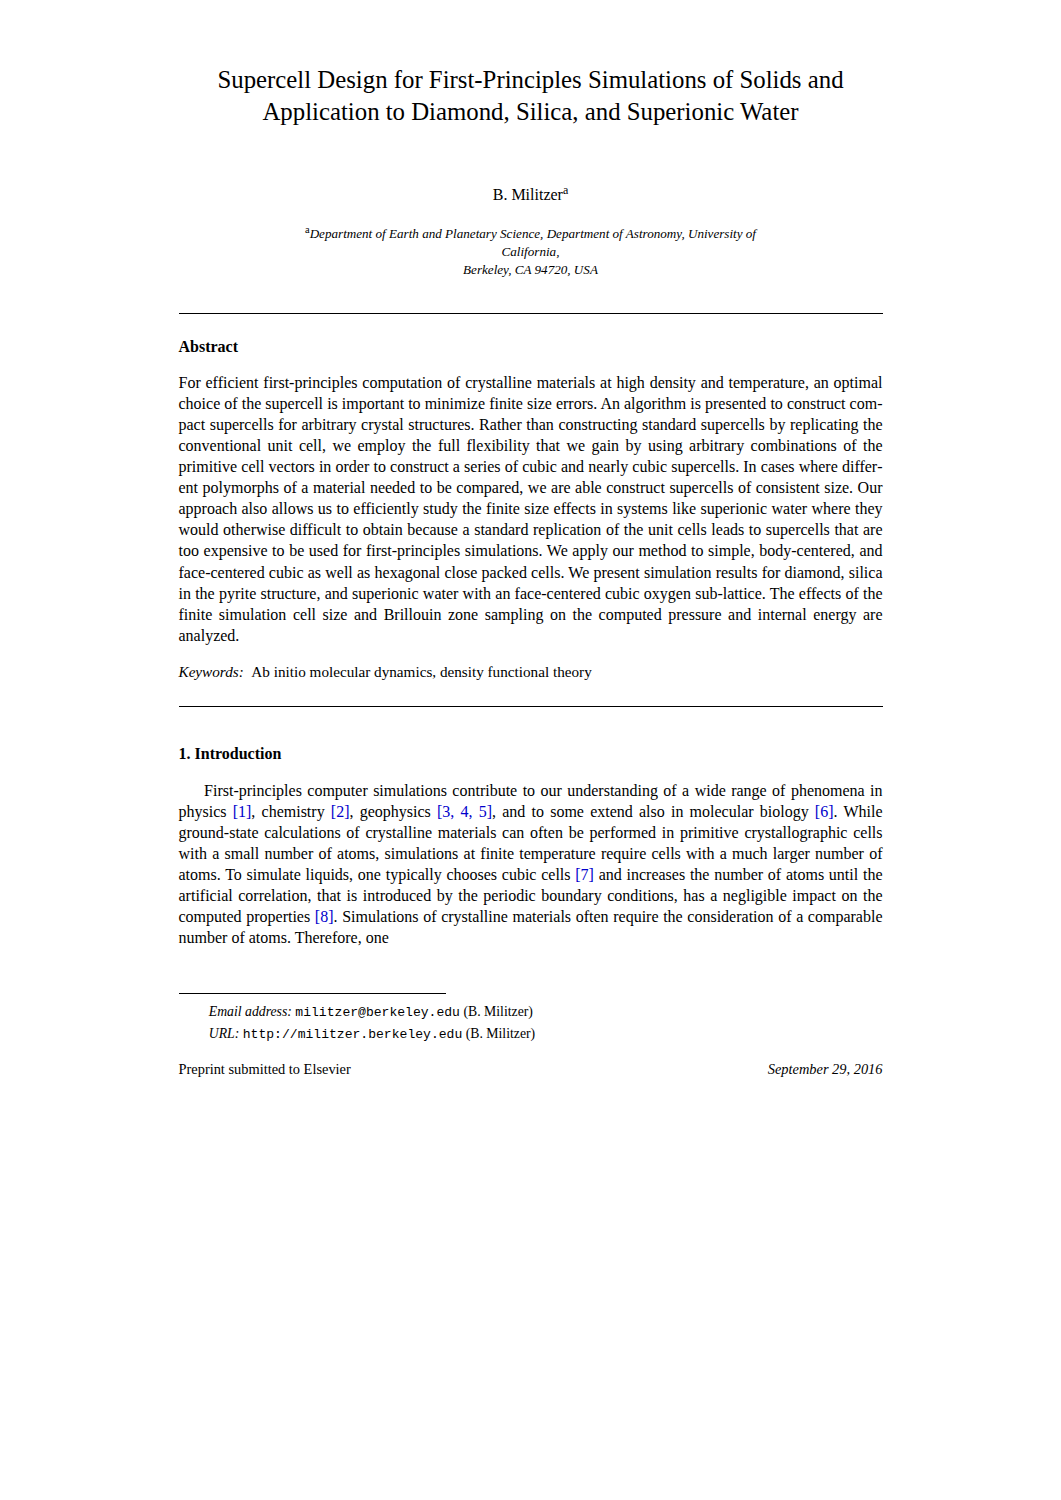Supercell Design for First-Principles Simulations of Solids and
Application to Diamond, Silica, and Superionic Water
B. Militzera
aDepartment of Earth and Planetary Science, Department of Astronomy, University of California,
Berkeley, CA 94720, USA
Abstract
For efficient first-principles computation of crystalline materials at high density and temperature, an optimal choice of the supercell is important to minimize finite size errors. An algorithm is presented to construct compact supercells for arbitrary crystal structures. Rather than constructing standard supercells by replicating the conventional unit cell, we employ the full flexibility that we gain by using arbitrary combinations of the primitive cell vectors in order to construct a series of cubic and nearly cubic supercells. In cases where different polymorphs of a material needed to be compared, we are able construct supercells of consistent size. Our approach also allows us to efficiently study the finite size effects in systems like superionic water where they would otherwise difficult to obtain because a standard replication of the unit cells leads to supercells that are too expensive to be used for first-principles simulations. We apply our method to simple, body-centered, and face-centered cubic as well as hexagonal close packed cells. We present simulation results for diamond, silica in the pyrite structure, and superionic water with an face-centered cubic oxygen sub-lattice. The effects of the finite simulation cell size and Brillouin zone sampling on the computed pressure and internal energy are analyzed.
Keywords: Ab initio molecular dynamics, density functional theory
1. Introduction
First-principles computer simulations contribute to our understanding of a wide range of phenomena in physics [1], chemistry [2], geophysics [3, 4, 5], and to some extend also in molecular biology [6]. While ground-state calculations of crystalline materials can often be performed in primitive crystallographic cells with a small number of atoms, simulations at finite temperature require cells with a much larger number of atoms. To simulate liquids, one typically chooses cubic cells [7] and increases the number of atoms until the artificial correlation, that is introduced by the periodic boundary conditions, has a negligible impact on the computed properties [8]. Simulations of crystalline materials often require the consideration of a comparable number of atoms. Therefore, one
Email address: militzer@berkeley.edu (B. Militzer)
URL: http://militzer.berkeley.edu (B. Militzer)
Preprint submitted to Elsevier September 29, 2016